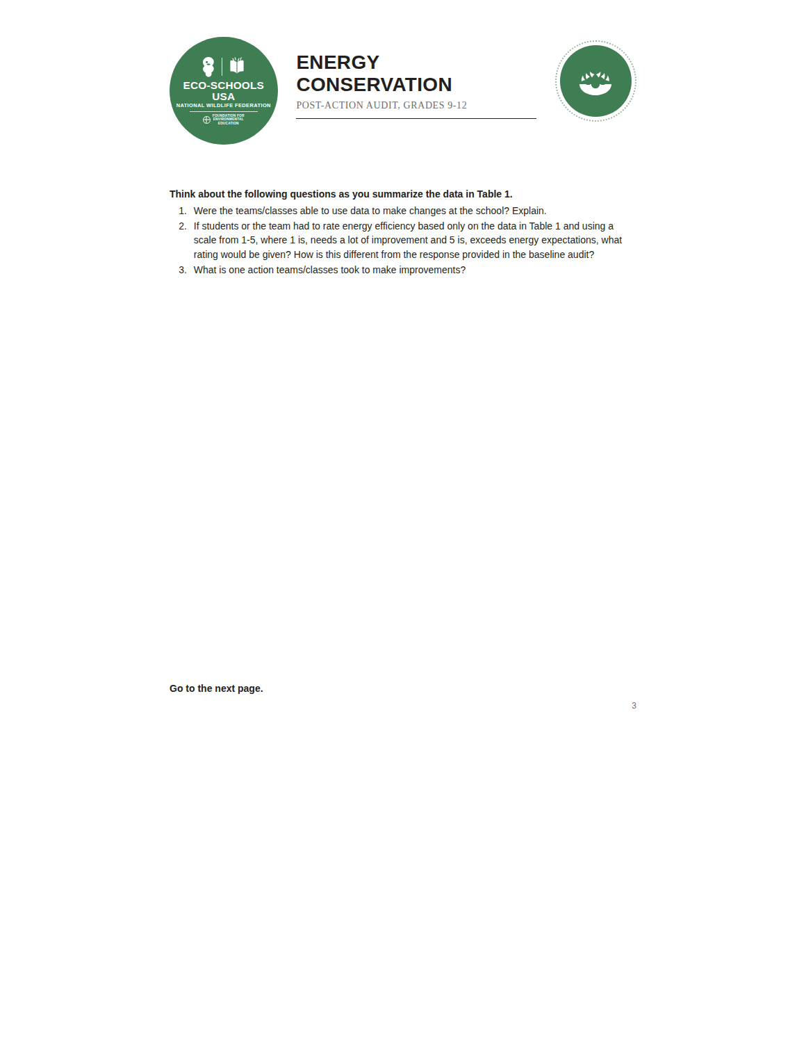ECO-SCHOOLS USA
NATIONAL WILDLIFE FEDERATION
FOUNDATION FOR
ENVIRONMENTAL
EDUCATION
Energy Conservation
Post-Action Audit, Grades 9-12
Think about the following questions as you summarize the data in Table 1.
Were the teams/classes able to use data to make changes at the school? Explain.
If students or the team had to rate energy efficiency based only on the data in Table 1 and using a scale from 1-5, where 1 is, needs a lot of improvement and 5 is, exceeds energy expectations, what rating would be given? How is this different from the response provided in the baseline audit?
What is one action teams/classes took to make improvements?
Go to the next page.
3